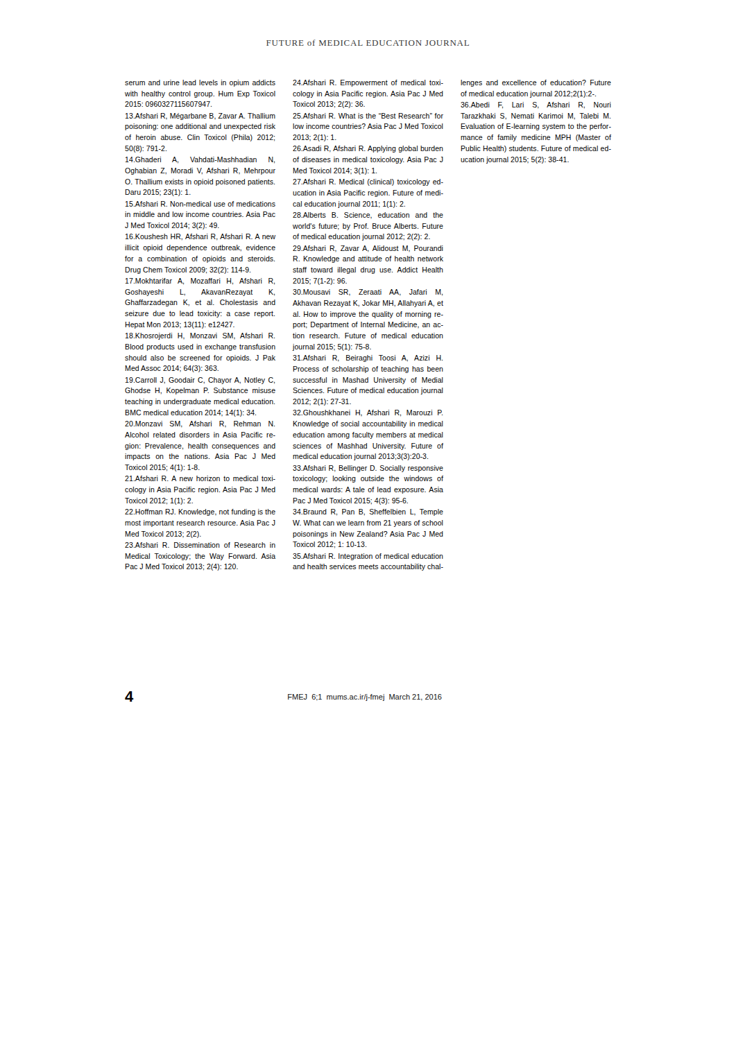FUTURE of MEDICAL EDUCATION JOURNAL
serum and urine lead levels in opium addicts with healthy control group. Hum Exp Toxicol 2015: 0960327115607947.
13. Afshari R, Mégarbane B, Zavar A. Thallium poisoning: one additional and unexpected risk of heroin abuse. Clin Toxicol (Phila) 2012; 50(8): 791-2.
14. Ghaderi A, Vahdati-Mashhadian N, Oghabian Z, Moradi V, Afshari R, Mehrpour O. Thallium exists in opioid poisoned patients. Daru 2015; 23(1): 1.
15. Afshari R. Non-medical use of medications in middle and low income countries. Asia Pac J Med Toxicol 2014; 3(2): 49.
16. Koushesh HR, Afshari R, Afshari R. A new illicit opioid dependence outbreak, evidence for a combination of opioids and steroids. Drug Chem Toxicol 2009; 32(2): 114-9.
17. Mokhtarifar A, Mozaffari H, Afshari R, Goshayeshi L, AkavanRezayat K, Ghaffarzadegan K, et al. Cholestasis and seizure due to lead toxicity: a case report. Hepat Mon 2013; 13(11): e12427.
18. Khosrojerdi H, Monzavi SM, Afshari R. Blood products used in exchange transfusion should also be screened for opioids. J Pak Med Assoc 2014; 64(3): 363.
19. Carroll J, Goodair C, Chayor A, Notley C, Ghodse H, Kopelman P. Substance misuse teaching in undergraduate medical education. BMC medical education 2014; 14(1): 34.
20. Monzavi SM, Afshari R, Rehman N. Alcohol related disorders in Asia Pacific region: Prevalence, health consequences and impacts on the nations. Asia Pac J Med Toxicol 2015; 4(1): 1-8.
21. Afshari R. A new horizon to medical toxicology in Asia Pacific region. Asia Pac J Med Toxicol 2012; 1(1): 2.
22. Hoffman RJ. Knowledge, not funding is the most important research resource. Asia Pac J Med Toxicol 2013; 2(2).
23. Afshari R. Dissemination of Research in Medical Toxicology; the Way Forward. Asia Pac J Med Toxicol 2013; 2(4): 120.
24. Afshari R. Empowerment of medical toxicology in Asia Pacific region. Asia Pac J Med Toxicol 2013; 2(2): 36.
25. Afshari R. What is the “Best Research” for low income countries? Asia Pac J Med Toxicol 2013; 2(1): 1.
26. Asadi R, Afshari R. Applying global burden of diseases in medical toxicology. Asia Pac J Med Toxicol 2014; 3(1): 1.
27. Afshari R. Medical (clinical) toxicology education in Asia Pacific region. Future of medical education journal 2011; 1(1): 2.
28. Alberts B. Science, education and the world's future; by Prof. Bruce Alberts. Future of medical education journal 2012; 2(2): 2.
29. Afshari R, Zavar A, Alidoust M, Pourandi R. Knowledge and attitude of health network staff toward illegal drug use. Addict Health 2015; 7(1-2): 96.
30. Mousavi SR, Zeraati AA, Jafari M, Akhavan Rezayat K, Jokar MH, Allahyari A, et al. How to improve the quality of morning report; Department of Internal Medicine, an action research. Future of medical education journal 2015; 5(1): 75-8.
31. Afshari R, Beiraghi Toosi A, Azizi H. Process of scholarship of teaching has been successful in Mashad University of Medial Sciences. Future of medical education journal 2012; 2(1): 27-31.
32. Ghoushkhanei H, Afshari R, Marouzi P. Knowledge of social accountability in medical education among faculty members at medical sciences of Mashhad University. Future of medical education journal 2013;3(3):20-3.
33. Afshari R, Bellinger D. Socially responsive toxicology; looking outside the windows of medical wards: A tale of lead exposure. Asia Pac J Med Toxicol 2015; 4(3): 95-6.
34. Braund R, Pan B, Sheffelbien L, Temple W. What can we learn from 21 years of school poisonings in New Zealand? Asia Pac J Med Toxicol 2012; 1: 10-13.
35. Afshari R. Integration of medical education and health services meets accountability challenges and excellence of education? Future of medical education journal 2012;2(1):2-.
36. Abedi F, Lari S, Afshari R, Nouri Tarazkhaki S, Nemati Karimoi M, Talebi M. Evaluation of E-learning system to the performance of family medicine MPH (Master of Public Health) students. Future of medical education journal 2015; 5(2): 38-41.
4
FMEJ 6;1 mums.ac.ir/j-fmej March 21, 2016